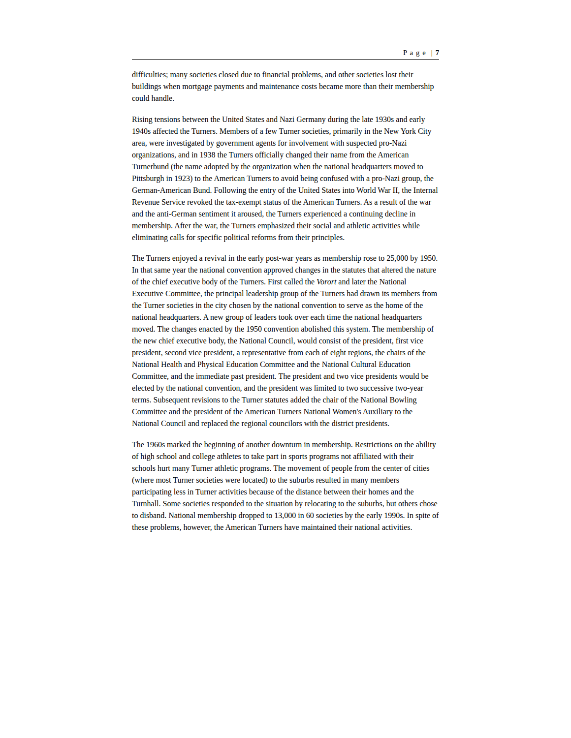P a g e | 7
difficulties; many societies closed due to financial problems, and other societies lost their buildings when mortgage payments and maintenance costs became more than their membership could handle.
Rising tensions between the United States and Nazi Germany during the late 1930s and early 1940s affected the Turners. Members of a few Turner societies, primarily in the New York City area, were investigated by government agents for involvement with suspected pro-Nazi organizations, and in 1938 the Turners officially changed their name from the American Turnerbund (the name adopted by the organization when the national headquarters moved to Pittsburgh in 1923) to the American Turners to avoid being confused with a pro-Nazi group, the German-American Bund. Following the entry of the United States into World War II, the Internal Revenue Service revoked the tax-exempt status of the American Turners. As a result of the war and the anti-German sentiment it aroused, the Turners experienced a continuing decline in membership. After the war, the Turners emphasized their social and athletic activities while eliminating calls for specific political reforms from their principles.
The Turners enjoyed a revival in the early post-war years as membership rose to 25,000 by 1950. In that same year the national convention approved changes in the statutes that altered the nature of the chief executive body of the Turners. First called the Vorort and later the National Executive Committee, the principal leadership group of the Turners had drawn its members from the Turner societies in the city chosen by the national convention to serve as the home of the national headquarters. A new group of leaders took over each time the national headquarters moved. The changes enacted by the 1950 convention abolished this system. The membership of the new chief executive body, the National Council, would consist of the president, first vice president, second vice president, a representative from each of eight regions, the chairs of the National Health and Physical Education Committee and the National Cultural Education Committee, and the immediate past president. The president and two vice presidents would be elected by the national convention, and the president was limited to two successive two-year terms. Subsequent revisions to the Turner statutes added the chair of the National Bowling Committee and the president of the American Turners National Women's Auxiliary to the National Council and replaced the regional councilors with the district presidents.
The 1960s marked the beginning of another downturn in membership. Restrictions on the ability of high school and college athletes to take part in sports programs not affiliated with their schools hurt many Turner athletic programs. The movement of people from the center of cities (where most Turner societies were located) to the suburbs resulted in many members participating less in Turner activities because of the distance between their homes and the Turnhall. Some societies responded to the situation by relocating to the suburbs, but others chose to disband. National membership dropped to 13,000 in 60 societies by the early 1990s. In spite of these problems, however, the American Turners have maintained their national activities.